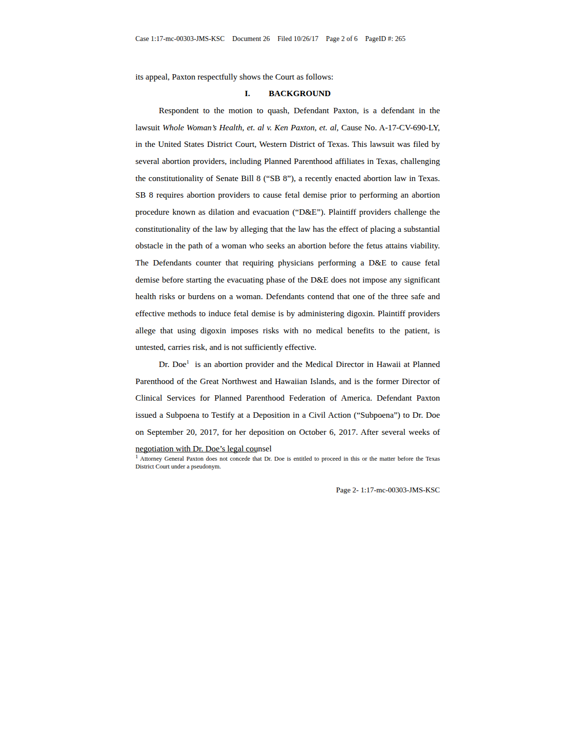Case 1:17-mc-00303-JMS-KSC Document 26 Filed 10/26/17 Page 2 of 6 PageID #: 265
its appeal, Paxton respectfully shows the Court as follows:
I. BACKGROUND
Respondent to the motion to quash, Defendant Paxton, is a defendant in the lawsuit Whole Woman’s Health, et. al v. Ken Paxton, et. al, Cause No. A-17-CV-690-LY, in the United States District Court, Western District of Texas. This lawsuit was filed by several abortion providers, including Planned Parenthood affiliates in Texas, challenging the constitutionality of Senate Bill 8 (“SB 8”), a recently enacted abortion law in Texas. SB 8 requires abortion providers to cause fetal demise prior to performing an abortion procedure known as dilation and evacuation (“D&E”). Plaintiff providers challenge the constitutionality of the law by alleging that the law has the effect of placing a substantial obstacle in the path of a woman who seeks an abortion before the fetus attains viability. The Defendants counter that requiring physicians performing a D&E to cause fetal demise before starting the evacuating phase of the D&E does not impose any significant health risks or burdens on a woman. Defendants contend that one of the three safe and effective methods to induce fetal demise is by administering digoxin. Plaintiff providers allege that using digoxin imposes risks with no medical benefits to the patient, is untested, carries risk, and is not sufficiently effective.
Dr. Doe1 is an abortion provider and the Medical Director in Hawaii at Planned Parenthood of the Great Northwest and Hawaiian Islands, and is the former Director of Clinical Services for Planned Parenthood Federation of America. Defendant Paxton issued a Subpoena to Testify at a Deposition in a Civil Action (“Subpoena”) to Dr. Doe on September 20, 2017, for her deposition on October 6, 2017. After several weeks of negotiation with Dr. Doe’s legal counsel
1 Attorney General Paxton does not concede that Dr. Doe is entitled to proceed in this or the matter before the Texas District Court under a pseudonym.
Page 2- 1:17-mc-00303-JMS-KSC